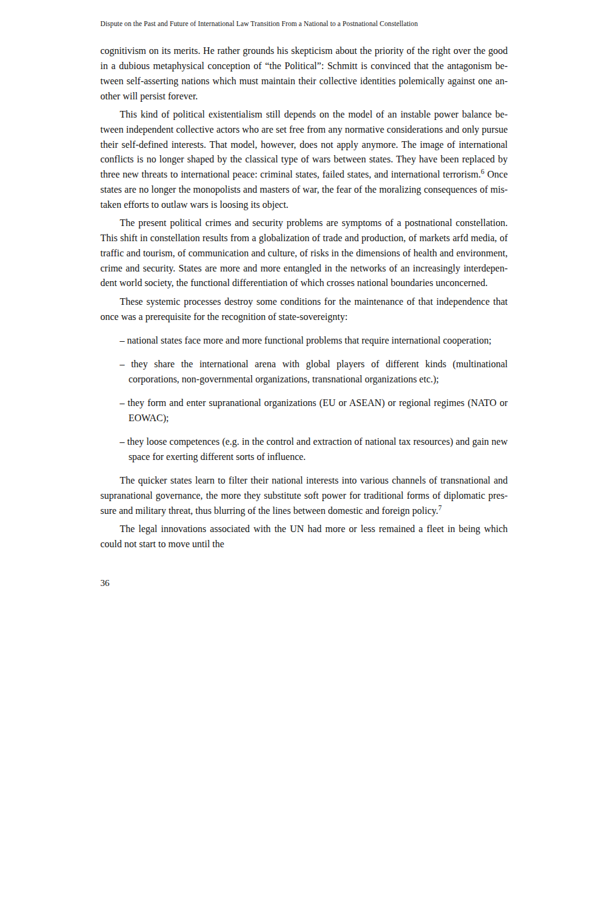Dispute on the Past and Future of International Law Transition From a National to a Postnational Constellation
cognitivism on its merits. He rather grounds his skepticism about the priority of the right over the good in a dubious metaphysical conception of “the Political”: Schmitt is convinced that the antagonism between self-asserting nations which must maintain their collective identities polemically against one another will persist forever.
This kind of political existentialism still depends on the model of an instable power balance between independent collective actors who are set free from any normative considerations and only pursue their self-defined interests. That model, however, does not apply anymore. The image of international conflicts is no longer shaped by the classical type of wars between states. They have been replaced by three new threats to international peace: criminal states, failed states, and international terrorism.6 Once states are no longer the monopolists and masters of war, the fear of the moralizing consequences of mistaken efforts to outlaw wars is loosing its object.
The present political crimes and security problems are symptoms of a postnational constellation. This shift in constellation results from a globalization of trade and production, of markets arfd media, of traffic and tourism, of communication and culture, of risks in the dimensions of health and environment, crime and security. States are more and more entangled in the networks of an increasingly interdependent world society, the functional differentiation of which crosses national boundaries unconcerned.
These systemic processes destroy some conditions for the maintenance of that independence that once was a prerequisite for the recognition of state-sovereignty:
– national states face more and more functional problems that require international cooperation;
– they share the international arena with global players of different kinds (multinational corporations, non-governmental organizations, transnational organizations etc.);
– they form and enter supranational organizations (EU or ASEAN) or regional regimes (NATO or EOWAC);
– they loose competences (e.g. in the control and extraction of national tax resources) and gain new space for exerting different sorts of influence.
The quicker states learn to filter their national interests into various channels of transnational and supranational governance, the more they substitute soft power for traditional forms of diplomatic pressure and military threat, thus blurring of the lines between domestic and foreign policy.7
The legal innovations associated with the UN had more or less remained a fleet in being which could not start to move until the
36